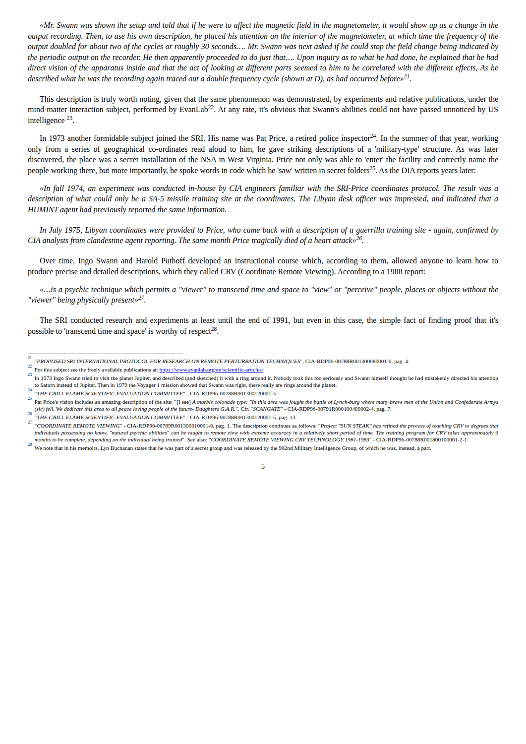«Mr. Swann was shown the setup and told that if he were to affect the magnetic field in the magnetometer, it would show up as a change in the output recording. Then, to use his own description, he placed his attention on the interior of the magnetometer, at which time the frequency of the output doubled for about two of the cycles or roughly 30 seconds…. Mr. Swann was next asked if he could stop the field change being indicated by the periodic output on the recorder. He then apparently proceeded to do just that…. Upon inquiry as to what he had done, he explained that he had direct vision of the apparatus inside and that the act of looking at different parts seemed to him to be correlated with the different effects, As he described what he was the recording again traced out a double frequency cycle (shown at D), as had occurred before»21.
This description is truly worth noting, given that the same phenomenon was demonstrated, by experiments and relative publications, under the mind-matter interaction subject, performed by EvanLab22. At any rate, it's obvious that Swann's abilities could not have passed unnoticed by US intelligence 23.
In 1973 another formidable subject joined the SRI. His name was Pat Price, a retired police inspector24. In the summer of that year, working only from a series of geographical co-ordinates read aloud to him, he gave striking descriptions of a 'military-type' structure. As was later discovered, the place was a secret installation of the NSA in West Virginia. Price not only was able to 'enter' the facility and correctly name the people working there, but more importantly, he spoke words in code which he 'saw' written in secret folders25. As the DIA reports years later:
«In fall 1974, an experiment was conducted in-house by CIA engineers familiar with the SRI-Price coordinates protocol. The result was a description of what could only be a SA-5 missile training site at the coordinates. The Libyan desk officer was impressed, and indicated that a HUMINT agent had previously reported the same information.
In July 1975, Libyan coordinates were provided to Price, who came back with a description of a guerrilla training site - again, confirmed by CIA analysts from clandestine agent reporting. The same month Price tragically died of a heart attack»26.
Over time, Ingo Swann and Harold Puthoff developed an instructional course which, according to them, allowed anyone to learn how to produce precise and detailed descriptions, which they called CRV (Coordinate Remote Viewing). According to a 1988 report:
«…is a psychic technique which permits a "viewer" to transcend time and space to "view" or "perceive" people, places or objects without the "viewer" being physically present»27.
The SRI conducted research and experiments at least until the end of 1991, but even in this case, the simple fact of finding proof that it's possible to 'transcend time and space' is worthy of respect28.
21 "PROPOSED SRI INTERNATIONAL PROTOCOL FOR RESEARCH ON REMOTE PERTURBATION TECHNIQUES", CIA-RDP96-00788R001300080001-0, pag. 4.
22 For this subject see the freely available publications at: https://www.evanlab.org/en/scientific-articles/
23 In 1973 Ingo Swann tried to visit the planet Jupiter, and described (and sketched) it with a ring around it. Nobody took this too seriously and Swann himself thought he had mistakenly directed his attention to Saturn instead of Jupiter. Then in 1979 the Voyager 1 mission showed that Swann was right, there really are rings around the planet.
24 "THE GRILL FLAME SCIENTIFIC EVALUATION COMMITTEE" - CIA-RDP96-00788R001300120001-5.
25 Pat Price's vision includes an amazing description of the site: "[I see] A marble colonade type: "In this area was fought the battle of Lynch-burg where many brave men of the Union and Confederate Armys (sic) fell. We dedicate this area to all peace loving people of the future- Daughters G.A.R.". Cfr. "SCANGATE" - CIA-RDP96-00791R000100480002-4, pag. 7.
26 "THE GRILL FLAME SCIENTIFIC EVALUATION COMMITTEE" - CIA-RDP96-00788R001300120001-5, pag. 13.
27 "COORDINATE REMOTE VIEWING" - CIA-RDP96-00789R001300010001-6, pag. 1. The description continues as follows: "Project "SUN STEAK" has refined the process of teaching CRV to degrees that individuals possessing no know, "natural psychic abilities" can be taught to remote view with extreme accuracy in a relatively short period of time. The training program for CRV takes approximately 6 months to be complete, depending on the individual being trained". See also: "COORDINATE REMOTE VIEWING CRV TECHNOLOGY 1981-1983" - CIA-RDP96-00788R001800100001-2-1.
28 We note that in his memoirs, Lyn Buchanan states that he was part of a secret group and was released by the 902nd Military Intelligence Group, of which he was, instead, a part.
5